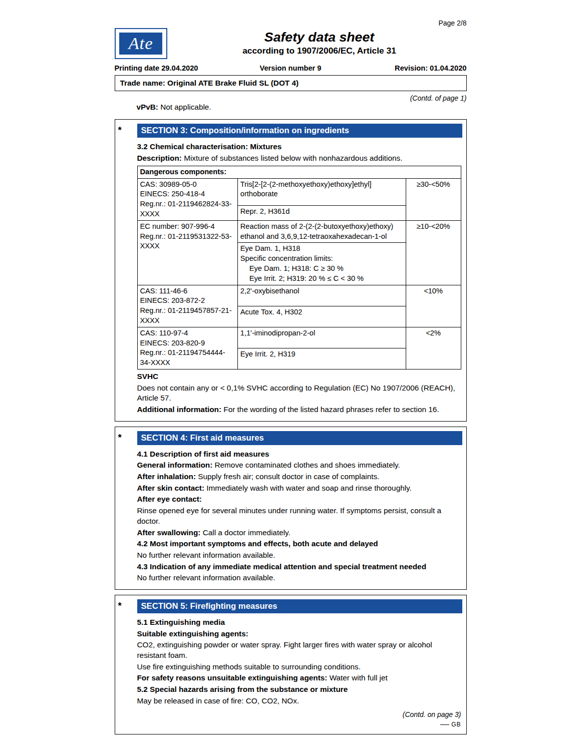Page 2/8
Ate
Safety data sheet
according to 1907/2006/EC, Article 31
Printing date 29.04.2020
Version number 9
Revision: 01.04.2020
Trade name: Original ATE Brake Fluid SL (DOT 4)
(Contd. of page 1)
vPvB: Not applicable.
*
SECTION 3: Composition/information on ingredients
3.2 Chemical characterisation: Mixtures
Description: Mixture of substances listed below with nonhazardous additions.
| Dangerous components: |
| CAS: 30989-05-0 EINECS: 250-418-4 Reg.nr.: 01-2119462824-33-XXXX | Tris[2-[2-(2-methoxyethoxy)ethoxy]ethyl] orthoborate | ≥30-<50% |
| Repr. 2, H361d |
| EC number: 907-996-4 Reg.nr.: 01-2119531322-53-XXXX | Reaction mass of 2-(2-(2-butoxyethoxy)ethoxy) ethanol and 3,6,9,12-tetraoxahexadecan-1-ol | ≥10-<20% |
| Eye Dam. 1, H318 Specific concentration limits: Eye Dam. 1; H318: C ≥ 30 % Eye Irrit. 2; H319: 20 % ≤ C < 30 % |
| CAS: 111-46-6 EINECS: 203-872-2 Reg.nr.: 01-2119457857-21-XXXX | 2,2'-oxybisethanol | <10% |
| Acute Tox. 4, H302 |
| CAS: 110-97-4 EINECS: 203-820-9 Reg.nr.: 01-21194754444-34-XXXX | 1,1'-iminodipropan-2-ol | <2% |
| Eye Irrit. 2, H319 |
SVHC
Does not contain any or < 0,1% SVHC according to Regulation (EC) No 1907/2006 (REACH), Article 57.
Additional information: For the wording of the listed hazard phrases refer to section 16.
*
SECTION 4: First aid measures
4.1 Description of first aid measures
General information: Remove contaminated clothes and shoes immediately.
After inhalation: Supply fresh air; consult doctor in case of complaints.
After skin contact: Immediately wash with water and soap and rinse thoroughly.
After eye contact:
Rinse opened eye for several minutes under running water. If symptoms persist, consult a doctor.
After swallowing: Call a doctor immediately.
4.2 Most important symptoms and effects, both acute and delayed
No further relevant information available.
4.3 Indication of any immediate medical attention and special treatment needed
No further relevant information available.
*
SECTION 5: Firefighting measures
5.1 Extinguishing media
Suitable extinguishing agents:
CO2, extinguishing powder or water spray. Fight larger fires with water spray or alcohol resistant foam.
Use fire extinguishing methods suitable to surrounding conditions.
For safety reasons unsuitable extinguishing agents: Water with full jet
5.2 Special hazards arising from the substance or mixture
May be released in case of fire: CO, CO2, NOx.
(Contd. on page 3)
GB